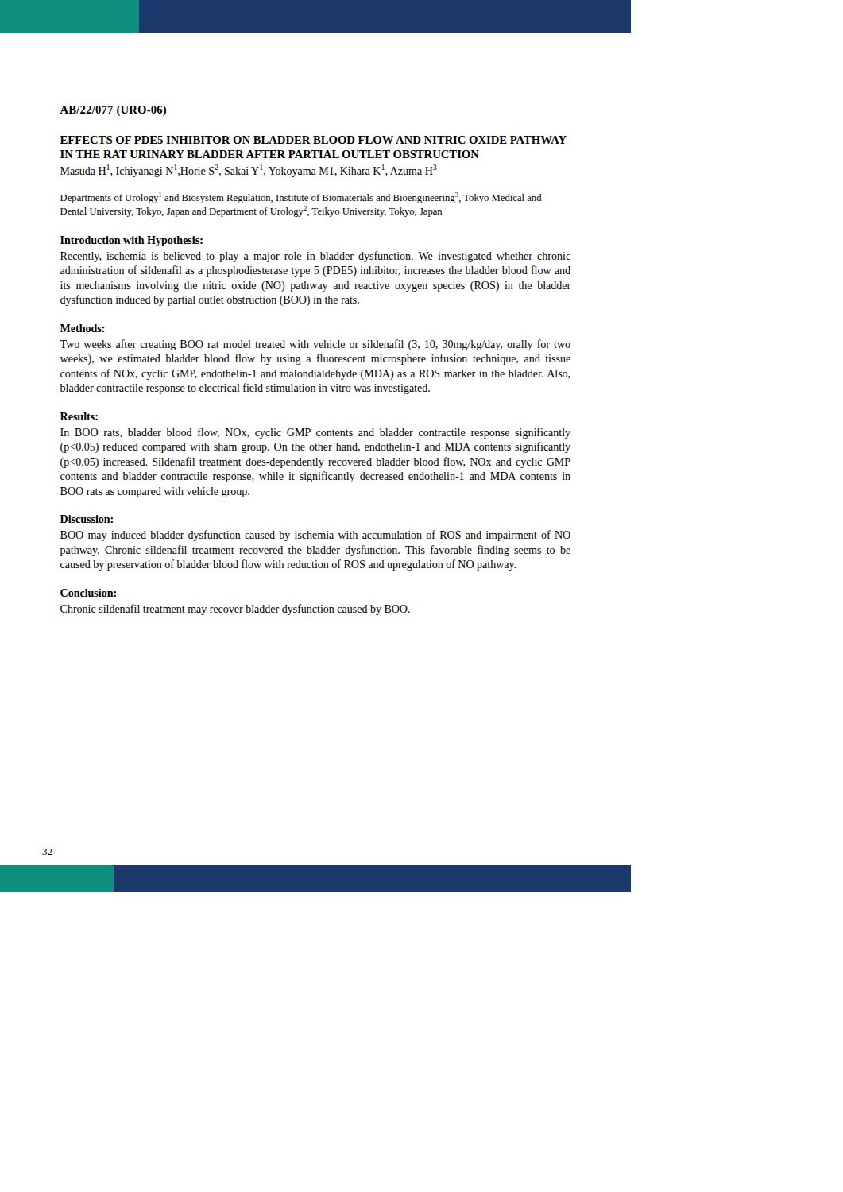AB/22/077 (URO-06)
Effects of PDE5 inhibitor on bladder blood flow and nitric oxide pathway in the rat urinary bladder after partial outlet obstruction
Masuda H1, Ichiyanagi N1,Horie S2, Sakai Y1, Yokoyama M1, Kihara K1, Azuma H3
Departments of Urology1 and Biosystem Regulation, Institute of Biomaterials and Bioengineering3, Tokyo Medical and Dental University, Tokyo, Japan and Department of Urology2, Teikyo University, Tokyo, Japan
Introduction with Hypothesis:
Recently, ischemia is believed to play a major role in bladder dysfunction. We investigated whether chronic administration of sildenafil as a phosphodiesterase type 5 (PDE5) inhibitor, increases the bladder blood flow and its mechanisms involving the nitric oxide (NO) pathway and reactive oxygen species (ROS) in the bladder dysfunction induced by partial outlet obstruction (BOO) in the rats.
Methods:
Two weeks after creating BOO rat model treated with vehicle or sildenafil (3, 10, 30mg/kg/day, orally for two weeks), we estimated bladder blood flow by using a fluorescent microsphere infusion technique, and tissue contents of NOx, cyclic GMP, endothelin-1 and malondialdehyde (MDA) as a ROS marker in the bladder. Also, bladder contractile response to electrical field stimulation in vitro was investigated.
Results:
In BOO rats, bladder blood flow, NOx, cyclic GMP contents and bladder contractile response significantly (p<0.05) reduced compared with sham group. On the other hand, endothelin-1 and MDA contents significantly (p<0.05) increased. Sildenafil treatment does-dependently recovered bladder blood flow, NOx and cyclic GMP contents and bladder contractile response, while it significantly decreased endothelin-1 and MDA contents in BOO rats as compared with vehicle group.
Discussion:
BOO may induced bladder dysfunction caused by ischemia with accumulation of ROS and impairment of NO pathway. Chronic sildenafil treatment recovered the bladder dysfunction. This favorable finding seems to be caused by preservation of bladder blood flow with reduction of ROS and upregulation of NO pathway.
Conclusion:
Chronic sildenafil treatment may recover bladder dysfunction caused by BOO.
32